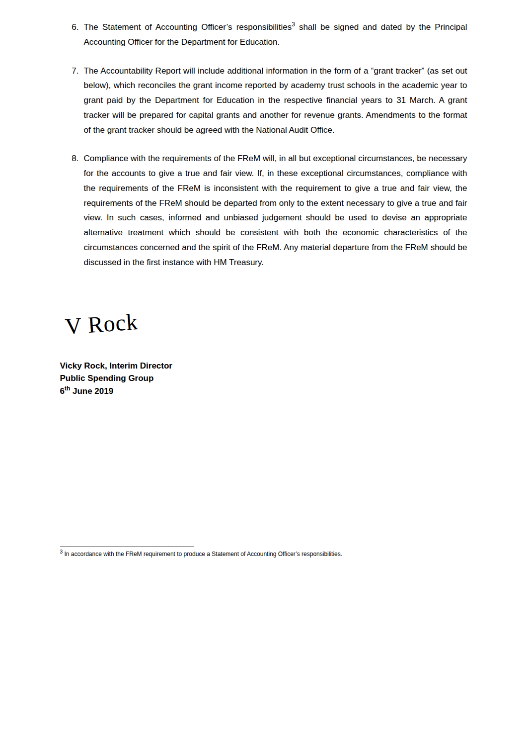6. The Statement of Accounting Officer’s responsibilities3 shall be signed and dated by the Principal Accounting Officer for the Department for Education.
7. The Accountability Report will include additional information in the form of a “grant tracker” (as set out below), which reconciles the grant income reported by academy trust schools in the academic year to grant paid by the Department for Education in the respective financial years to 31 March. A grant tracker will be prepared for capital grants and another for revenue grants. Amendments to the format of the grant tracker should be agreed with the National Audit Office.
8. Compliance with the requirements of the FReM will, in all but exceptional circumstances, be necessary for the accounts to give a true and fair view. If, in these exceptional circumstances, compliance with the requirements of the FReM is inconsistent with the requirement to give a true and fair view, the requirements of the FReM should be departed from only to the extent necessary to give a true and fair view. In such cases, informed and unbiased judgement should be used to devise an appropriate alternative treatment which should be consistent with both the economic characteristics of the circumstances concerned and the spirit of the FReM. Any material departure from the FReM should be discussed in the first instance with HM Treasury.
V Rock
Vicky Rock, Interim Director
Public Spending Group
6th June 2019
3 In accordance with the FReM requirement to produce a Statement of Accounting Officer’s responsibilities.